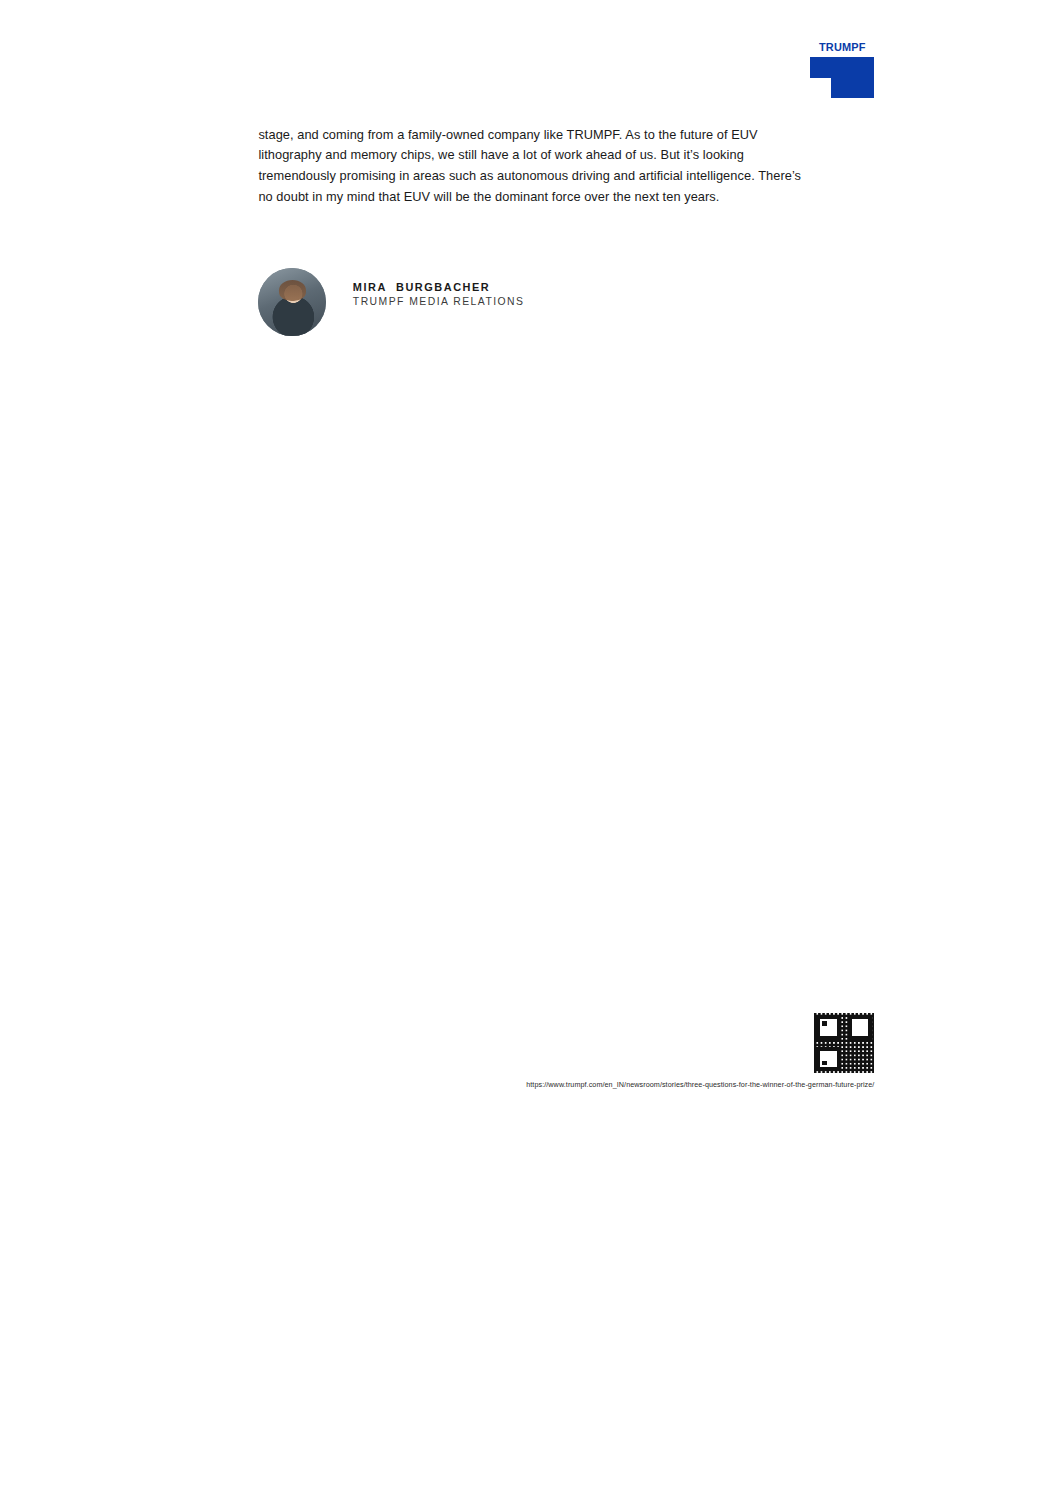TRUMPF
stage, and coming from a family-owned company like TRUMPF. As to the future of EUV lithography and memory chips, we still have a lot of work ahead of us. But it’s looking tremendously promising in areas such as autonomous driving and artificial intelligence. There’s no doubt in my mind that EUV will be the dominant force over the next ten years.
Mira Burgbacher
TRUMPF Media Relations
https://www.trumpf.com/en_IN/newsroom/stories/three-questions-for-the-winner-of-the-german-future-prize/